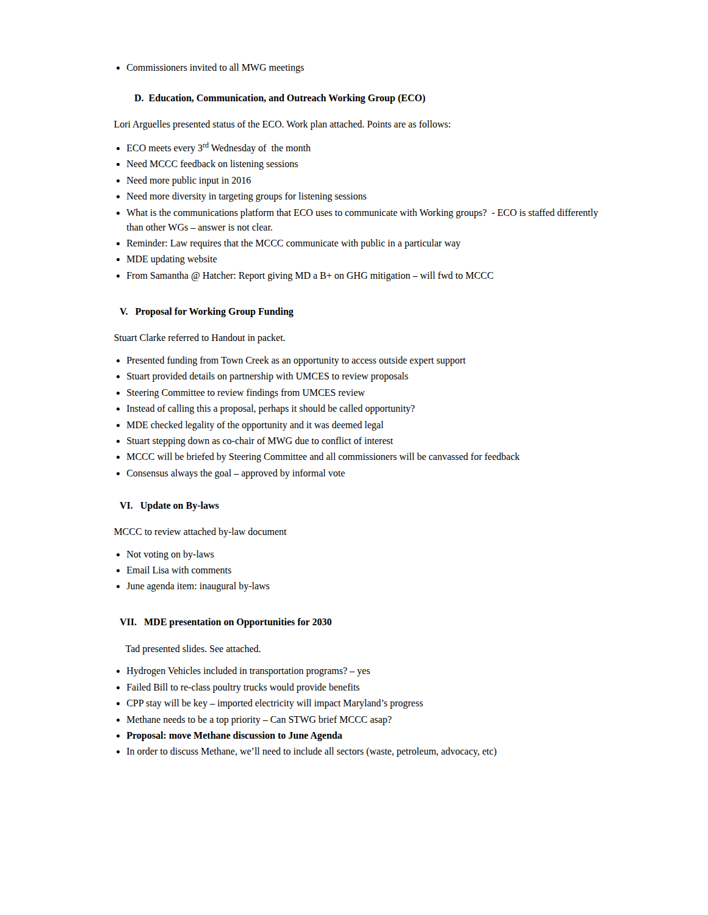Commissioners invited to all MWG meetings
D. Education, Communication, and Outreach Working Group (ECO)
Lori Arguelles presented status of the ECO. Work plan attached. Points are as follows:
ECO meets every 3rd Wednesday of the month
Need MCCC feedback on listening sessions
Need more public input in 2016
Need more diversity in targeting groups for listening sessions
What is the communications platform that ECO uses to communicate with Working groups? - ECO is staffed differently than other WGs – answer is not clear.
Reminder: Law requires that the MCCC communicate with public in a particular way
MDE updating website
From Samantha @ Hatcher: Report giving MD a B+ on GHG mitigation – will fwd to MCCC
V. Proposal for Working Group Funding
Stuart Clarke referred to Handout in packet.
Presented funding from Town Creek as an opportunity to access outside expert support
Stuart provided details on partnership with UMCES to review proposals
Steering Committee to review findings from UMCES review
Instead of calling this a proposal, perhaps it should be called opportunity?
MDE checked legality of the opportunity and it was deemed legal
Stuart stepping down as co-chair of MWG due to conflict of interest
MCCC will be briefed by Steering Committee and all commissioners will be canvassed for feedback
Consensus always the goal – approved by informal vote
VI. Update on By-laws
MCCC to review attached by-law document
Not voting on by-laws
Email Lisa with comments
June agenda item: inaugural by-laws
VII. MDE presentation on Opportunities for 2030
Tad presented slides. See attached.
Hydrogen Vehicles included in transportation programs? – yes
Failed Bill to re-class poultry trucks would provide benefits
CPP stay will be key – imported electricity will impact Maryland’s progress
Methane needs to be a top priority – Can STWG brief MCCC asap?
Proposal: move Methane discussion to June Agenda
In order to discuss Methane, we’ll need to include all sectors (waste, petroleum, advocacy, etc)